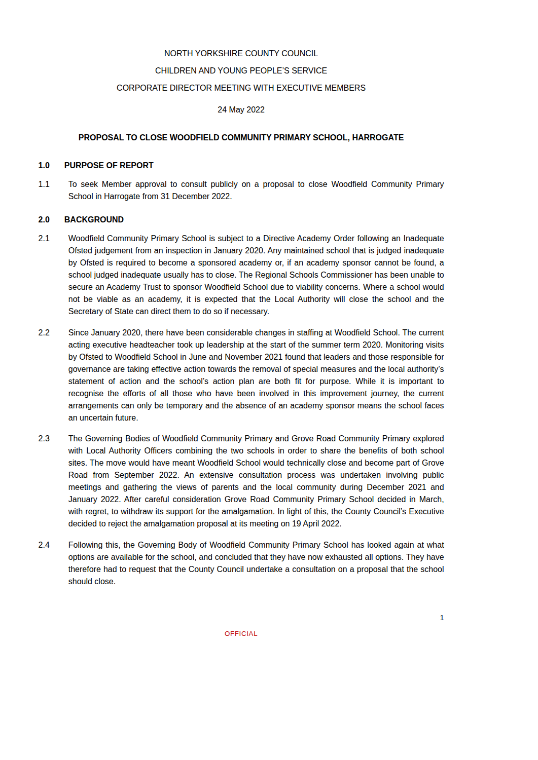North Yorkshire County Council
Children and Young People’s Service
Corporate Director Meeting with Executive Members
24 May 2022
Proposal to Close Woodfield Community Primary School, Harrogate
1.0
Purpose of Report
1.1
To seek Member approval to consult publicly on a proposal to close Woodfield Community Primary School in Harrogate from 31 December 2022.
2.0
Background
2.1
Woodfield Community Primary School is subject to a Directive Academy Order following an Inadequate Ofsted judgement from an inspection in January 2020. Any maintained school that is judged inadequate by Ofsted is required to become a sponsored academy or, if an academy sponsor cannot be found, a school judged inadequate usually has to close. The Regional Schools Commissioner has been unable to secure an Academy Trust to sponsor Woodfield School due to viability concerns. Where a school would not be viable as an academy, it is expected that the Local Authority will close the school and the Secretary of State can direct them to do so if necessary.
2.2
Since January 2020, there have been considerable changes in staffing at Woodfield School. The current acting executive headteacher took up leadership at the start of the summer term 2020. Monitoring visits by Ofsted to Woodfield School in June and November 2021 found that leaders and those responsible for governance are taking effective action towards the removal of special measures and the local authority’s statement of action and the school’s action plan are both fit for purpose. While it is important to recognise the efforts of all those who have been involved in this improvement journey, the current arrangements can only be temporary and the absence of an academy sponsor means the school faces an uncertain future.
2.3
The Governing Bodies of Woodfield Community Primary and Grove Road Community Primary explored with Local Authority Officers combining the two schools in order to share the benefits of both school sites. The move would have meant Woodfield School would technically close and become part of Grove Road from September 2022. An extensive consultation process was undertaken involving public meetings and gathering the views of parents and the local community during December 2021 and January 2022. After careful consideration Grove Road Community Primary School decided in March, with regret, to withdraw its support for the amalgamation. In light of this, the County Council’s Executive decided to reject the amalgamation proposal at its meeting on 19 April 2022.
2.4
Following this, the Governing Body of Woodfield Community Primary School has looked again at what options are available for the school, and concluded that they have now exhausted all options. They have therefore had to request that the County Council undertake a consultation on a proposal that the school should close.
1
OFFICIAL